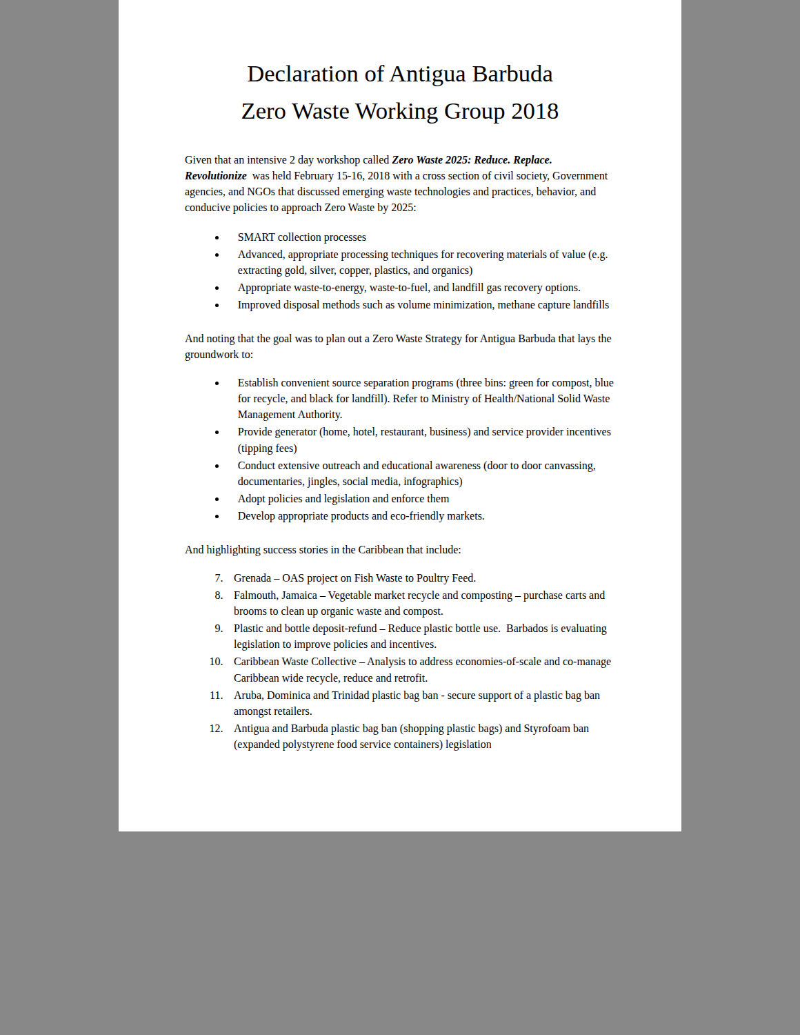Declaration of Antigua Barbuda
Zero Waste Working Group 2018
Given that an intensive 2 day workshop called Zero Waste 2025: Reduce. Replace. Revolutionize was held February 15-16, 2018 with a cross section of civil society, Government agencies, and NGOs that discussed emerging waste technologies and practices, behavior, and conducive policies to approach Zero Waste by 2025:
SMART collection processes
Advanced, appropriate processing techniques for recovering materials of value (e.g. extracting gold, silver, copper, plastics, and organics)
Appropriate waste-to-energy, waste-to-fuel, and landfill gas recovery options.
Improved disposal methods such as volume minimization, methane capture landfills
And noting that the goal was to plan out a Zero Waste Strategy for Antigua Barbuda that lays the groundwork to:
Establish convenient source separation programs (three bins: green for compost, blue for recycle, and black for landfill). Refer to Ministry of Health/National Solid Waste Management Authority.
Provide generator (home, hotel, restaurant, business) and service provider incentives (tipping fees)
Conduct extensive outreach and educational awareness (door to door canvassing, documentaries, jingles, social media, infographics)
Adopt policies and legislation and enforce them
Develop appropriate products and eco-friendly markets.
And highlighting success stories in the Caribbean that include:
Grenada – OAS project on Fish Waste to Poultry Feed.
Falmouth, Jamaica – Vegetable market recycle and composting – purchase carts and brooms to clean up organic waste and compost.
Plastic and bottle deposit-refund – Reduce plastic bottle use. Barbados is evaluating legislation to improve policies and incentives.
Caribbean Waste Collective – Analysis to address economies-of-scale and co-manage Caribbean wide recycle, reduce and retrofit.
Aruba, Dominica and Trinidad plastic bag ban - secure support of a plastic bag ban amongst retailers.
Antigua and Barbuda plastic bag ban (shopping plastic bags) and Styrofoam ban (expanded polystyrene food service containers) legislation